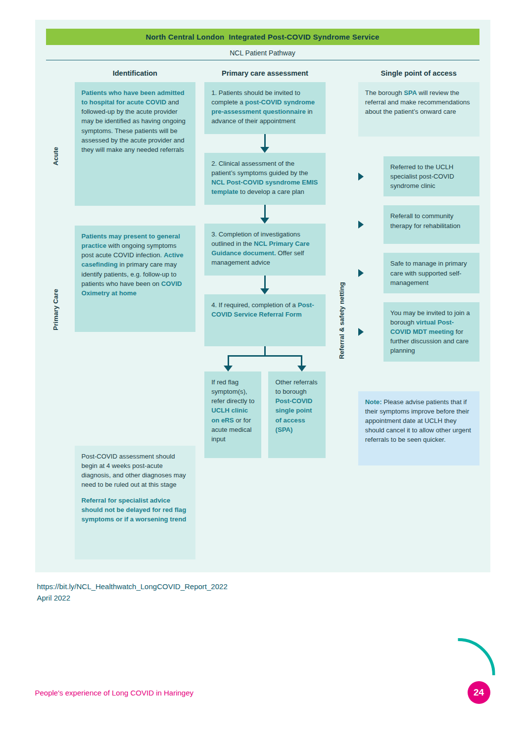North Central London Integrated Post-COVID Syndrome Service
NCL Patient Pathway
Identification
Primary care assessment
Single point of access
Acute
Primary Care
Patients who have been admitted to hospital for acute COVID and followed-up by the acute provider may be identified as having ongoing symptoms. These patients will be assessed by the acute provider and they will make any needed referrals
Patients may present to general practice with ongoing symptoms post acute COVID infection. Active casefinding in primary care may identify patients, e.g. follow-up to patients who have been on COVID Oximetry at home
Post-COVID assessment should begin at 4 weeks post-acute diagnosis, and other diagnoses may need to be ruled out at this stage
Referral for specialist advice should not be delayed for red flag symptoms or if a worsening trend
1. Patients should be invited to complete a post-COVID syndrome pre-assessment questionnaire in advance of their appointment
2. Clinical assessment of the patient’s symptoms guided by the NCL Post-COVID sysndrome EMIS template to develop a care plan
3. Completion of investigations outlined in the NCL Primary Care Guidance document. Offer self management advice
4. If required, completion of a Post-COVID Service Referral Form
If red flag symptom(s), refer directly to UCLH clinic on eRS or for acute medical input
Other referrals to borough Post-COVID single point of access (SPA)
Referral & safety netting
The borough SPA will review the referral and make recommendations about the patient’s onward care
Referred to the UCLH specialist post-COVID syndrome clinic
Referall to community therapy for rehabilitation
Safe to manage in primary care with supported self-management
You may be invited to join a borough virtual Post-COVID MDT meeting for further discussion and care planning
Note: Please advise patients that if their symptoms improve before their appointment date at UCLH they should cancel it to allow other urgent referrals to be seen quicker.
https://bit.ly/NCL_Healthwatch_LongCOVID_Report_2022
April 2022
People's experience of Long COVID in Haringey
24